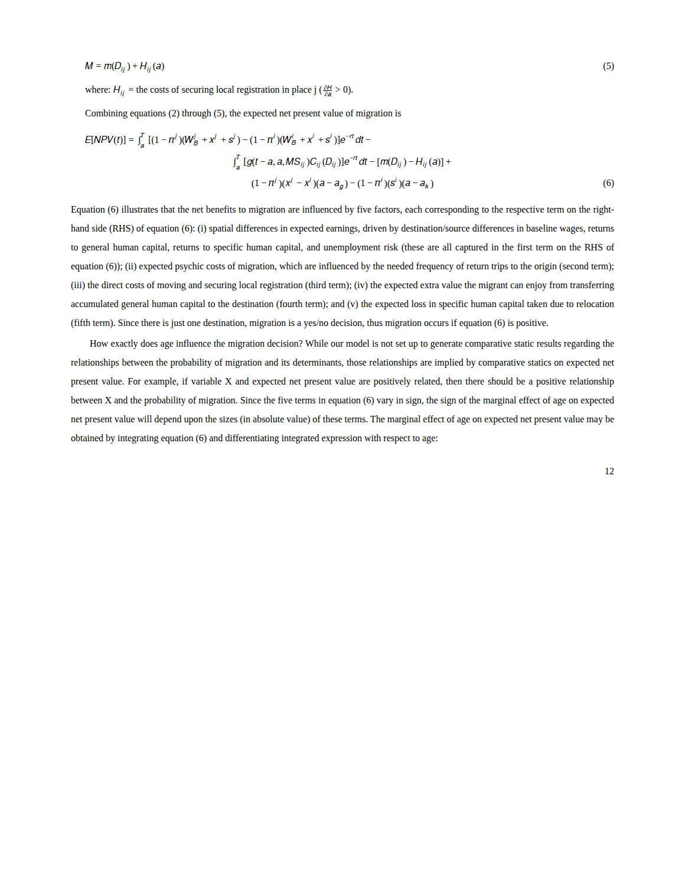M = m ( Dij ) + Hij ( a )
(5)
where: Hij = the costs of securing local registration in place j (∂H∂a>0).
Combining equations (2) through (5), the expected net present value of migration is
E [ NPV (t) ] =
∫aT [ (1−πj) (WBj+xj+sj) − (1−πi) (WBi+xi+si) ] e−rt dt −
∫aT [ g (t−a,a,MSij) Cij (Dij) ] e−rt dt − [m(Dij)−Hij(a)] +
(1−πj) (xj−xi) (a−ag) − (1−πi) (si) (a−ak) (6)
Equation (6) illustrates that the net benefits to migration are influenced by five factors, each corresponding to the respective term on the right-hand side (RHS) of equation (6): (i) spatial differences in expected earnings, driven by destination/source differences in baseline wages, returns to general human capital, returns to specific human capital, and unemployment risk (these are all captured in the first term on the RHS of equation (6)); (ii) expected psychic costs of migration, which are influenced by the needed frequency of return trips to the origin (second term); (iii) the direct costs of moving and securing local registration (third term); (iv) the expected extra value the migrant can enjoy from transferring accumulated general human capital to the destination (fourth term); and (v) the expected loss in specific human capital taken due to relocation (fifth term). Since there is just one destination, migration is a yes/no decision, thus migration occurs if equation (6) is positive.
How exactly does age influence the migration decision? While our model is not set up to generate comparative static results regarding the relationships between the probability of migration and its determinants, those relationships are implied by comparative statics on expected net present value. For example, if variable X and expected net present value are positively related, then there should be a positive relationship between X and the probability of migration. Since the five terms in equation (6) vary in sign, the sign of the marginal effect of age on expected net present value will depend upon the sizes (in absolute value) of these terms. The marginal effect of age on expected net present value may be obtained by integrating equation (6) and differentiating integrated expression with respect to age:
12